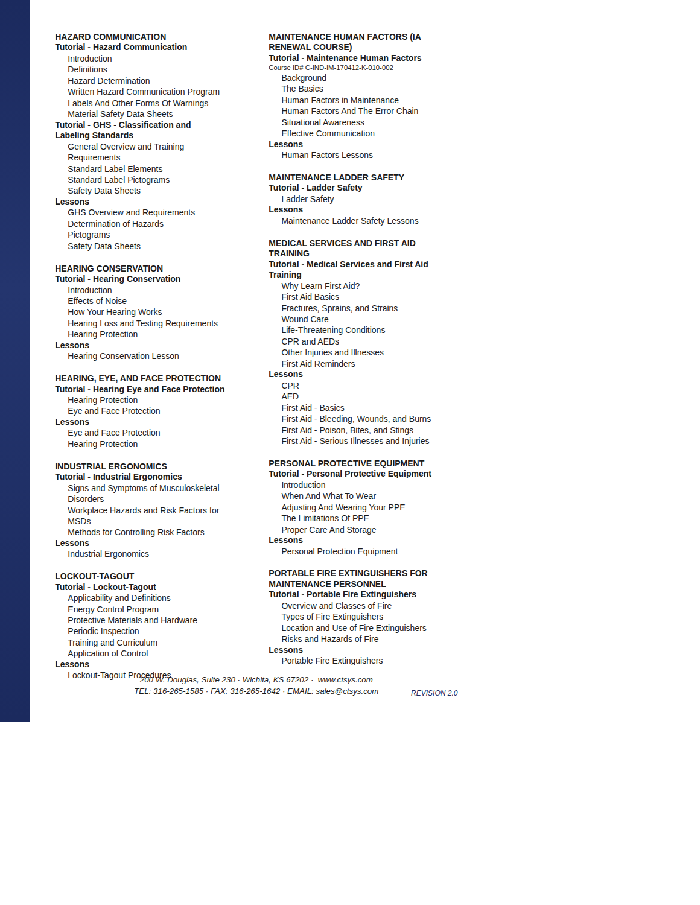HAZARD COMMUNICATION
Tutorial - Hazard Communication
Introduction
Definitions
Hazard Determination
Written Hazard Communication Program
Labels And Other Forms Of Warnings
Material Safety Data Sheets
Tutorial - GHS - Classification and Labeling Standards
General Overview and Training Requirements
Standard Label Elements
Standard Label Pictograms
Safety Data Sheets
Lessons
GHS Overview and Requirements
Determination of Hazards
Pictograms
Safety Data Sheets
HEARING CONSERVATION
Tutorial - Hearing Conservation
Introduction
Effects of Noise
How Your Hearing Works
Hearing Loss and Testing Requirements
Hearing Protection
Lessons
Hearing Conservation Lesson
HEARING, EYE, AND FACE PROTECTION
Tutorial - Hearing Eye and Face Protection
Hearing Protection
Eye and Face Protection
Lessons
Eye and Face Protection
Hearing Protection
INDUSTRIAL ERGONOMICS
Tutorial - Industrial Ergonomics
Signs and Symptoms of Musculoskeletal Disorders
Workplace Hazards and Risk Factors for MSDs
Methods for Controlling Risk Factors
Lessons
Industrial Ergonomics
LOCKOUT-TAGOUT
Tutorial - Lockout-Tagout
Applicability and Definitions
Energy Control Program
Protective Materials and Hardware
Periodic Inspection
Training and Curriculum
Application of Control
Lessons
Lockout-Tagout Procedures
MAINTENANCE HUMAN FACTORS (IA Renewal Course)
Tutorial - Maintenance Human Factors
Course ID# C-IND-IM-170412-K-010-002
Background
The Basics
Human Factors in Maintenance
Human Factors And The Error Chain
Situational Awareness
Effective Communication
Lessons
Human Factors Lessons
MAINTENANCE LADDER SAFETY
Tutorial - Ladder Safety
Ladder Safety
Lessons
Maintenance Ladder Safety Lessons
MEDICAL SERVICES AND FIRST AID TRAINING
Tutorial - Medical Services and First Aid Training
Why Learn First Aid?
First Aid Basics
Fractures, Sprains, and Strains
Wound Care
Life-Threatening Conditions
CPR and AEDs
Other Injuries and Illnesses
First Aid Reminders
Lessons
CPR
AED
First Aid - Basics
First Aid - Bleeding, Wounds, and Burns
First Aid - Poison, Bites, and Stings
First Aid - Serious Illnesses and Injuries
PERSONAL PROTECTIVE EQUIPMENT
Tutorial - Personal Protective Equipment
Introduction
When And What To Wear
Adjusting And Wearing Your PPE
The Limitations Of PPE
Proper Care And Storage
Lessons
Personal Protection Equipment
PORTABLE FIRE EXTINGUISHERS FOR MAINTENANCE PERSONNEL
Tutorial - Portable Fire Extinguishers
Overview and Classes of Fire
Types of Fire Extinguishers
Location and Use of Fire Extinguishers
Risks and Hazards of Fire
Lessons
Portable Fire Extinguishers
200 W. Douglas, Suite 230 · Wichita, KS 67202 · www.ctsys.com
TEL: 316-265-1585 · FAX: 316-265-1642 · EMAIL: sales@ctsys.com
REVISION 2.0